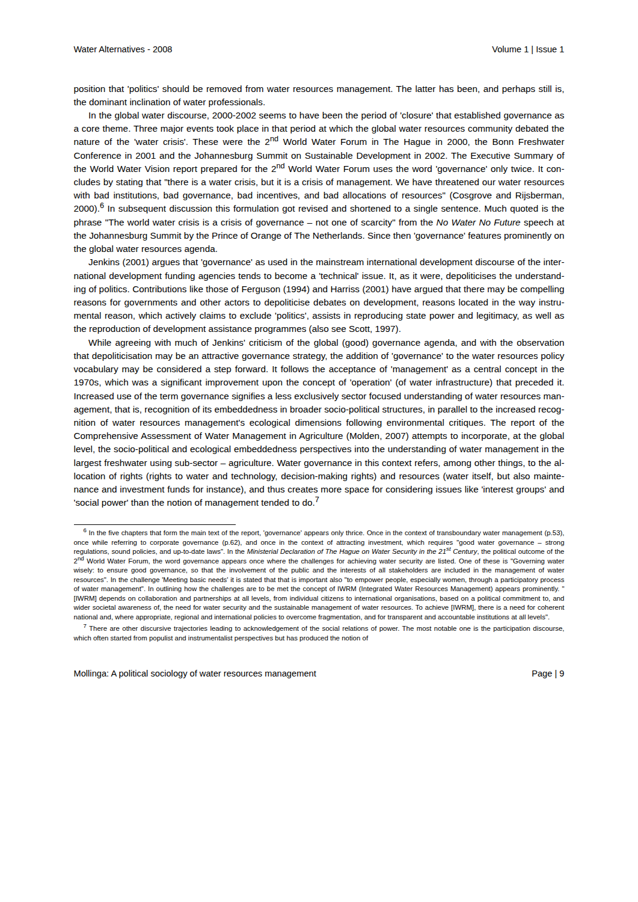Water Alternatives - 2008
Volume 1 | Issue 1
position that 'politics' should be removed from water resources management. The latter has been, and perhaps still is, the dominant inclination of water professionals.
In the global water discourse, 2000-2002 seems to have been the period of 'closure' that established governance as a core theme. Three major events took place in that period at which the global water resources community debated the nature of the 'water crisis'. These were the 2nd World Water Forum in The Hague in 2000, the Bonn Freshwater Conference in 2001 and the Johannesburg Summit on Sustainable Development in 2002. The Executive Summary of the World Water Vision report prepared for the 2nd World Water Forum uses the word 'governance' only twice. It concludes by stating that "there is a water crisis, but it is a crisis of management. We have threatened our water resources with bad institutions, bad governance, bad incentives, and bad allocations of resources" (Cosgrove and Rijsberman, 2000).6 In subsequent discussion this formulation got revised and shortened to a single sentence. Much quoted is the phrase "The world water crisis is a crisis of governance – not one of scarcity" from the No Water No Future speech at the Johannesburg Summit by the Prince of Orange of The Netherlands. Since then 'governance' features prominently on the global water resources agenda.
Jenkins (2001) argues that 'governance' as used in the mainstream international development discourse of the international development funding agencies tends to become a 'technical' issue. It, as it were, depoliticises the understanding of politics. Contributions like those of Ferguson (1994) and Harriss (2001) have argued that there may be compelling reasons for governments and other actors to depoliticise debates on development, reasons located in the way instrumental reason, which actively claims to exclude 'politics', assists in reproducing state power and legitimacy, as well as the reproduction of development assistance programmes (also see Scott, 1997).
While agreeing with much of Jenkins' criticism of the global (good) governance agenda, and with the observation that depoliticisation may be an attractive governance strategy, the addition of 'governance' to the water resources policy vocabulary may be considered a step forward. It follows the acceptance of 'management' as a central concept in the 1970s, which was a significant improvement upon the concept of 'operation' (of water infrastructure) that preceded it. Increased use of the term governance signifies a less exclusively sector focused understanding of water resources management, that is, recognition of its embeddedness in broader socio-political structures, in parallel to the increased recognition of water resources management's ecological dimensions following environmental critiques. The report of the Comprehensive Assessment of Water Management in Agriculture (Molden, 2007) attempts to incorporate, at the global level, the socio-political and ecological embeddedness perspectives into the understanding of water management in the largest freshwater using sub-sector – agriculture. Water governance in this context refers, among other things, to the allocation of rights (rights to water and technology, decision-making rights) and resources (water itself, but also maintenance and investment funds for instance), and thus creates more space for considering issues like 'interest groups' and 'social power' than the notion of management tended to do.7
6 In the five chapters that form the main text of the report, 'governance' appears only thrice. Once in the context of transboundary water management (p.53), once while referring to corporate governance (p.62), and once in the context of attracting investment, which requires "good water governance – strong regulations, sound policies, and up-to-date laws". In the Ministerial Declaration of The Hague on Water Security in the 21st Century, the political outcome of the 2nd World Water Forum, the word governance appears once where the challenges for achieving water security are listed. One of these is "Governing water wisely: to ensure good governance, so that the involvement of the public and the interests of all stakeholders are included in the management of water resources". In the challenge 'Meeting basic needs' it is stated that that is important also "to empower people, especially women, through a participatory process of water management". In outlining how the challenges are to be met the concept of IWRM (Integrated Water Resources Management) appears prominently. "[IWRM] depends on collaboration and partnerships at all levels, from individual citizens to international organisations, based on a political commitment to, and wider societal awareness of, the need for water security and the sustainable management of water resources. To achieve [IWRM], there is a need for coherent national and, where appropriate, regional and international policies to overcome fragmentation, and for transparent and accountable institutions at all levels".
7 There are other discursive trajectories leading to acknowledgement of the social relations of power. The most notable one is the participation discourse, which often started from populist and instrumentalist perspectives but has produced the notion of
Mollinga: A political sociology of water resources management
Page | 9